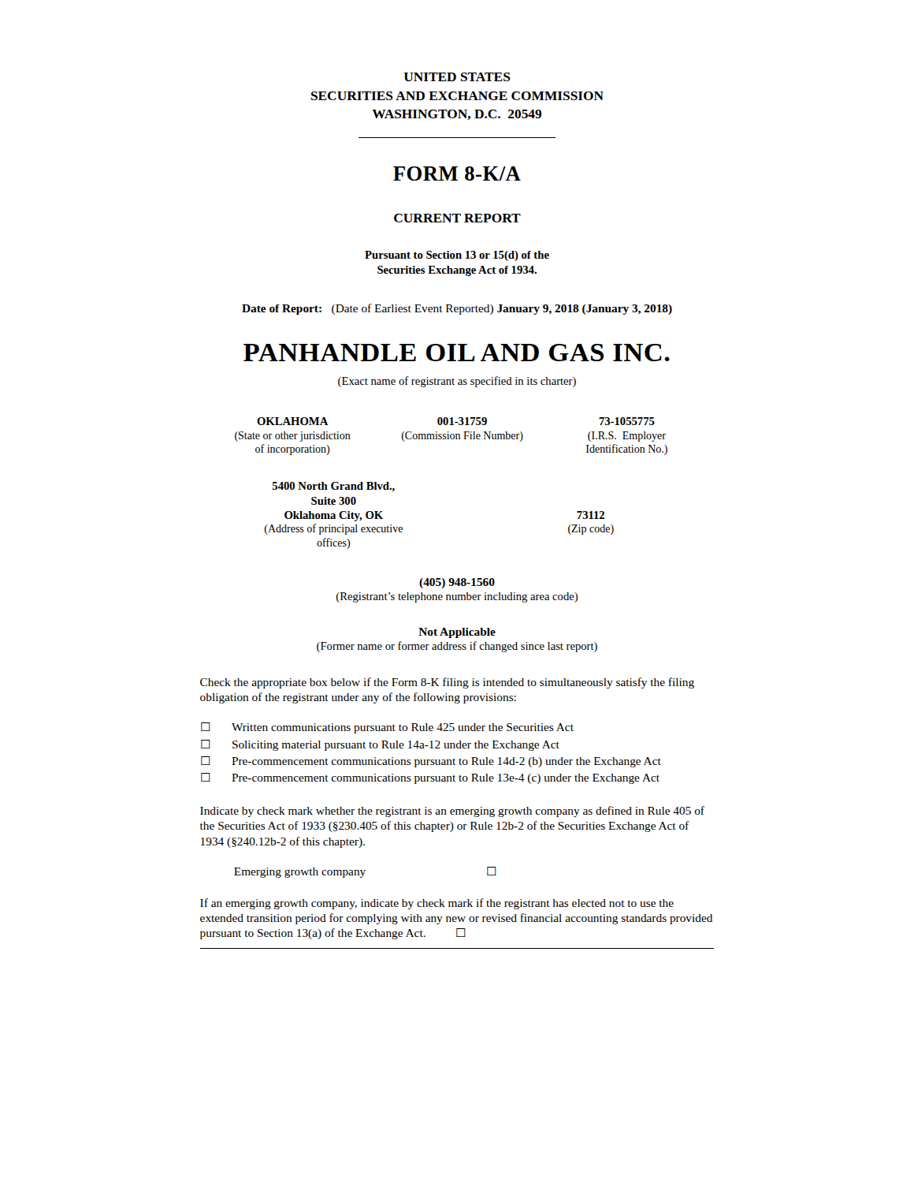UNITED STATES
SECURITIES AND EXCHANGE COMMISSION
WASHINGTON, D.C. 20549
FORM 8-K/A
CURRENT REPORT
Pursuant to Section 13 or 15(d) of the
Securities Exchange Act of 1934.
Date of Report: (Date of Earliest Event Reported) January 9, 2018 (January 3, 2018)
PANHANDLE OIL AND GAS INC.
(Exact name of registrant as specified in its charter)
| OKLAHOMA | 001-31759 | 73-1055775 |
| (State or other jurisdiction | (Commission File Number) | (I.R.S. Employer |
| of incorporation) | | Identification No.) |
| 5400 North Grand Blvd., | |
| Suite 300 | |
| Oklahoma City, OK | 73112 |
| (Address of principal executive | (Zip code) |
| offices) | |
(405) 948-1560
(Registrant’s telephone number including area code)
Not Applicable
(Former name or former address if changed since last report)
Check the appropriate box below if the Form 8-K filing is intended to simultaneously satisfy the filing obligation of the registrant under any of the following provisions:
| ☐ | Written communications pursuant to Rule 425 under the Securities Act |
| ☐ | Soliciting material pursuant to Rule 14a-12 under the Exchange Act |
| ☐ | Pre-commencement communications pursuant to Rule 14d-2 (b) under the Exchange Act |
| ☐ | Pre-commencement communications pursuant to Rule 13e-4 (c) under the Exchange Act |
Indicate by check mark whether the registrant is an emerging growth company as defined in Rule 405 of the Securities Act of 1933 (§230.405 of this chapter) or Rule 12b-2 of the Securities Exchange Act of 1934 (§240.12b-2 of this chapter).
Emerging growth company ☐
If an emerging growth company, indicate by check mark if the registrant has elected not to use the extended transition period for complying with any new or revised financial accounting standards provided pursuant to Section 13(a) of the Exchange Act. ☐